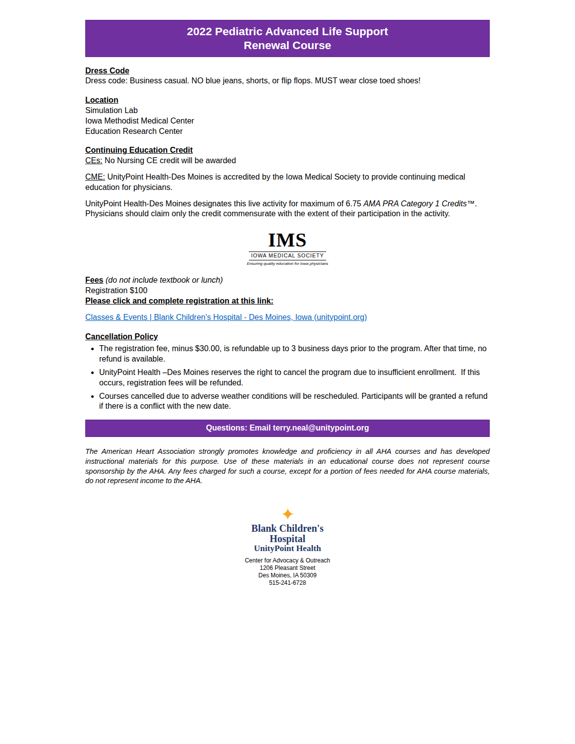2022 Pediatric Advanced Life Support
Renewal Course
Dress Code
Dress code: Business casual. NO blue jeans, shorts, or flip flops. MUST wear close toed shoes!
Location
Simulation Lab
Iowa Methodist Medical Center
Education Research Center
Continuing Education Credit
CEs: No Nursing CE credit will be awarded
CME: UnityPoint Health-Des Moines is accredited by the Iowa Medical Society to provide continuing medical education for physicians.
UnityPoint Health-Des Moines designates this live activity for maximum of 6.75 AMA PRA Category 1 Credits™. Physicians should claim only the credit commensurate with the extent of their participation in the activity.
IMS
IOWA MEDICAL SOCIETY
Ensuring quality education for Iowa physicians
Fees (do not include textbook or lunch)
Registration $100
Please click and complete registration at this link:
Classes & Events | Blank Children's Hospital - Des Moines, Iowa (unitypoint.org)
Cancellation Policy
The registration fee, minus $30.00, is refundable up to 3 business days prior to the program. After that time, no refund is available.
UnityPoint Health –Des Moines reserves the right to cancel the program due to insufficient enrollment. If this occurs, registration fees will be refunded.
Courses cancelled due to adverse weather conditions will be rescheduled. Participants will be granted a refund if there is a conflict with the new date.
Questions: Email terry.neal@unitypoint.org
The American Heart Association strongly promotes knowledge and proficiency in all AHA courses and has developed instructional materials for this purpose. Use of these materials in an educational course does not represent course sponsorship by the AHA. Any fees charged for such a course, except for a portion of fees needed for AHA course materials, do not represent income to the AHA.
✦
Blank Children's
Hospital
UnityPoint Health
Center for Advocacy & Outreach
1206 Pleasant Street
Des Moines, IA 50309
515-241-6728